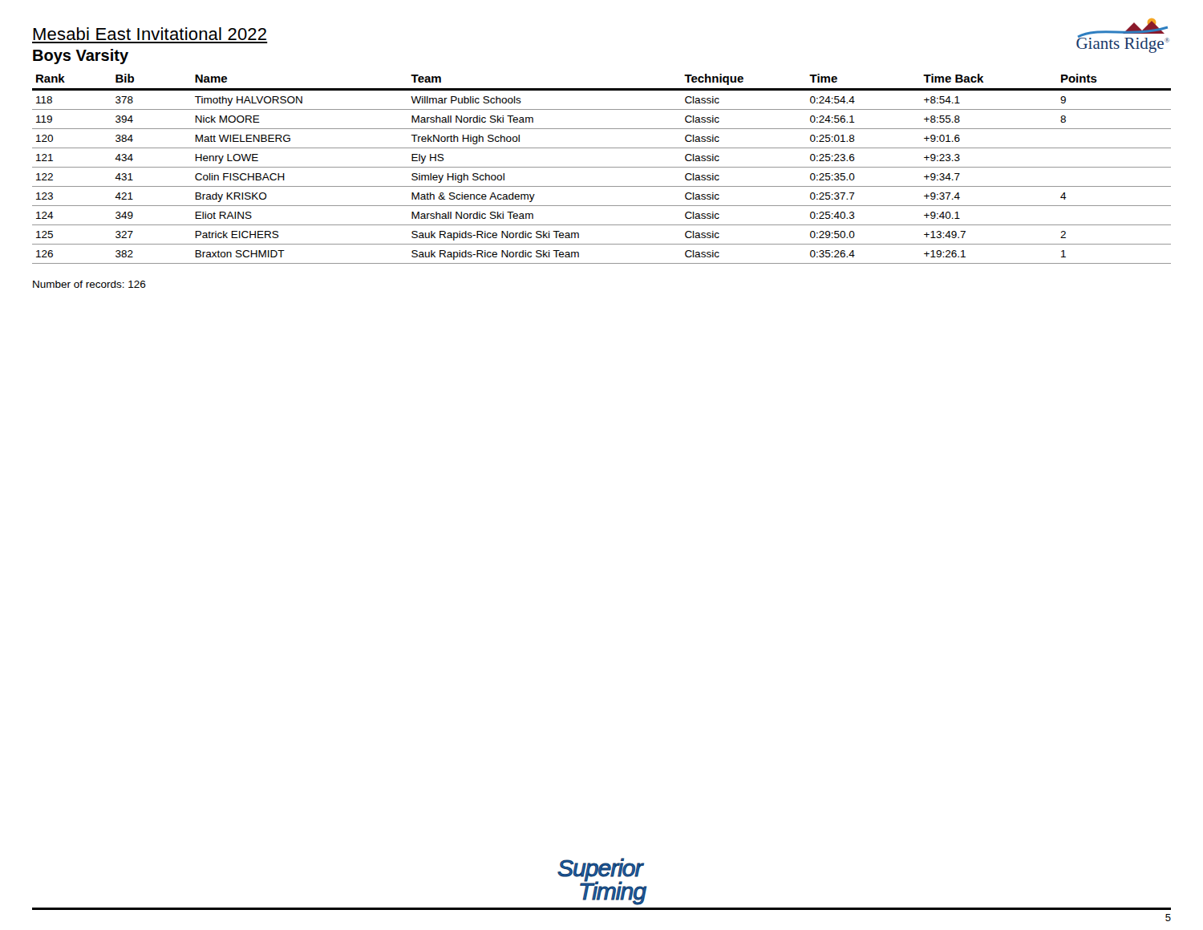Mesabi East Invitational 2022
Boys Varsity
Giants Ridge®
| Rank | Bib | Name | Team | Technique | Time | Time Back | Points |
| --- | --- | --- | --- | --- | --- | --- | --- |
| 118 | 378 | Timothy HALVORSON | Willmar Public Schools | Classic | 0:24:54.4 | +8:54.1 | 9 |
| 119 | 394 | Nick MOORE | Marshall Nordic Ski Team | Classic | 0:24:56.1 | +8:55.8 | 8 |
| 120 | 384 | Matt WIELENBERG | TrekNorth High School | Classic | 0:25:01.8 | +9:01.6 | |
| 121 | 434 | Henry LOWE | Ely HS | Classic | 0:25:23.6 | +9:23.3 | |
| 122 | 431 | Colin FISCHBACH | Simley High School | Classic | 0:25:35.0 | +9:34.7 | |
| 123 | 421 | Brady KRISKO | Math & Science Academy | Classic | 0:25:37.7 | +9:37.4 | 4 |
| 124 | 349 | Eliot RAINS | Marshall Nordic Ski Team | Classic | 0:25:40.3 | +9:40.1 | |
| 125 | 327 | Patrick EICHERS | Sauk Rapids-Rice Nordic Ski Team | Classic | 0:29:50.0 | +13:49.7 | 2 |
| 126 | 382 | Braxton SCHMIDT | Sauk Rapids-Rice Nordic Ski Team | Classic | 0:35:26.4 | +19:26.1 | 1 |
Number of records: 126
Superior Timing
5